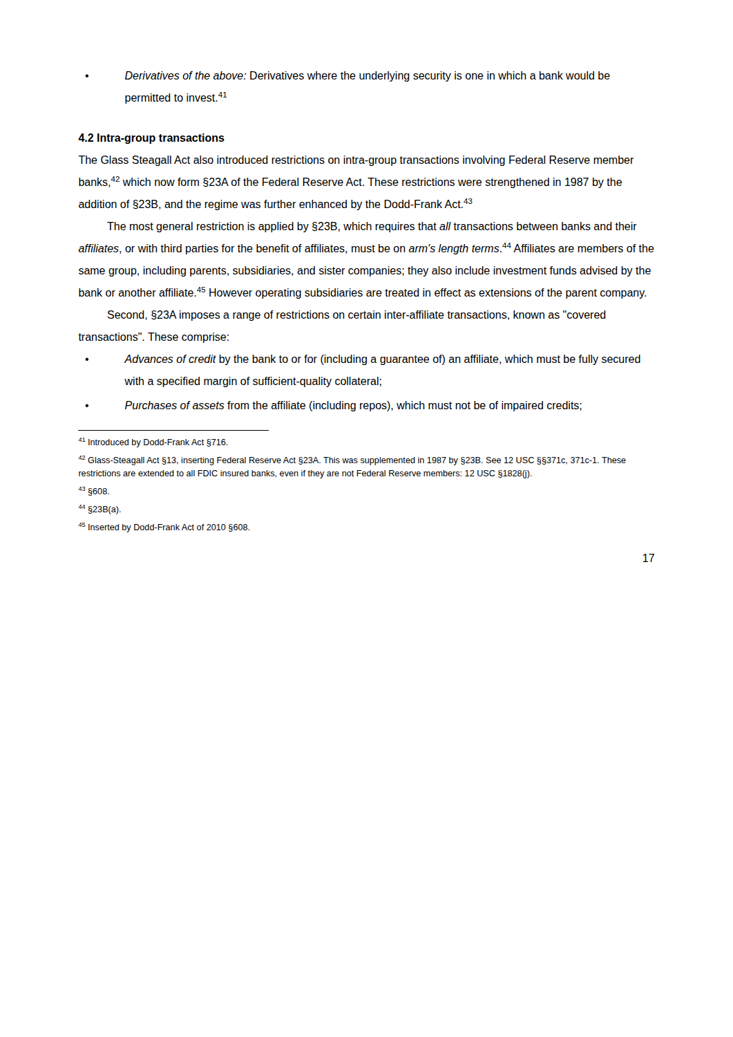Derivatives of the above: Derivatives where the underlying security is one in which a bank would be permitted to invest.41
4.2 Intra-group transactions
The Glass Steagall Act also introduced restrictions on intra-group transactions involving Federal Reserve member banks,42 which now form §23A of the Federal Reserve Act. These restrictions were strengthened in 1987 by the addition of §23B, and the regime was further enhanced by the Dodd-Frank Act.43
The most general restriction is applied by §23B, which requires that all transactions between banks and their affiliates, or with third parties for the benefit of affiliates, must be on arm's length terms.44 Affiliates are members of the same group, including parents, subsidiaries, and sister companies; they also include investment funds advised by the bank or another affiliate.45 However operating subsidiaries are treated in effect as extensions of the parent company.
Second, §23A imposes a range of restrictions on certain inter-affiliate transactions, known as "covered transactions". These comprise:
Advances of credit by the bank to or for (including a guarantee of) an affiliate, which must be fully secured with a specified margin of sufficient-quality collateral;
Purchases of assets from the affiliate (including repos), which must not be of impaired credits;
41 Introduced by Dodd-Frank Act §716.
42 Glass-Steagall Act §13, inserting Federal Reserve Act §23A. This was supplemented in 1987 by §23B. See 12 USC §§371c, 371c-1. These restrictions are extended to all FDIC insured banks, even if they are not Federal Reserve members: 12 USC §1828(j).
43 §608.
44 §23B(a).
45 Inserted by Dodd-Frank Act of 2010 §608.
17